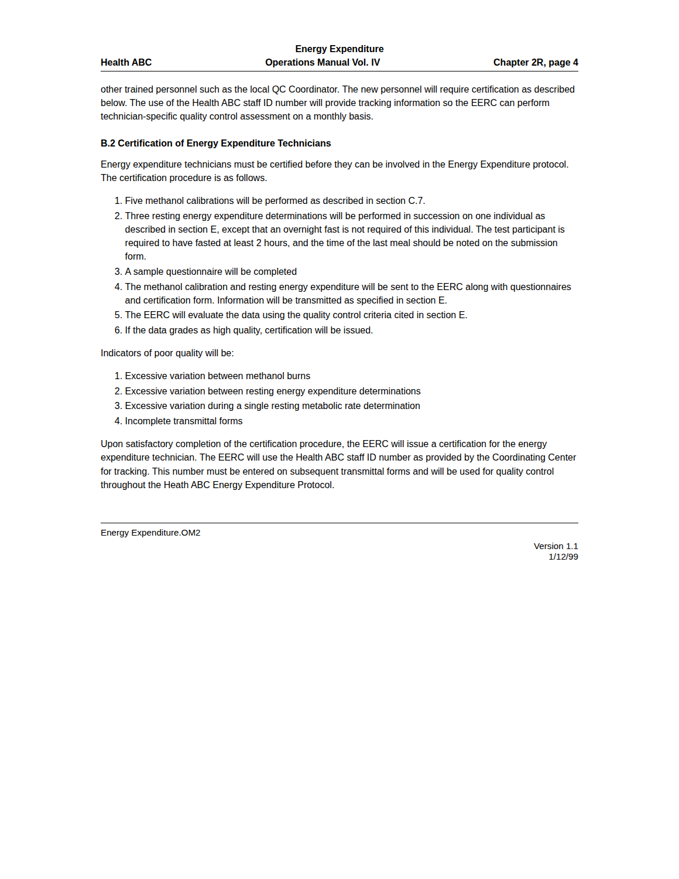Energy Expenditure
Health ABC Operations Manual Vol. IV Chapter 2R, page 4
other trained personnel such as the local QC Coordinator. The new personnel will require certification as described below. The use of the Health ABC staff ID number will provide tracking information so the EERC can perform technician-specific quality control assessment on a monthly basis.
B.2 Certification of Energy Expenditure Technicians
Energy expenditure technicians must be certified before they can be involved in the Energy Expenditure protocol. The certification procedure is as follows.
Five methanol calibrations will be performed as described in section C.7.
Three resting energy expenditure determinations will be performed in succession on one individual as described in section E, except that an overnight fast is not required of this individual. The test participant is required to have fasted at least 2 hours, and the time of the last meal should be noted on the submission form.
A sample questionnaire will be completed
The methanol calibration and resting energy expenditure will be sent to the EERC along with questionnaires and certification form. Information will be transmitted as specified in section E.
The EERC will evaluate the data using the quality control criteria cited in section E.
If the data grades as high quality, certification will be issued.
Indicators of poor quality will be:
Excessive variation between methanol burns
Excessive variation between resting energy expenditure determinations
Excessive variation during a single resting metabolic rate determination
Incomplete transmittal forms
Upon satisfactory completion of the certification procedure, the EERC will issue a certification for the energy expenditure technician. The EERC will use the Health ABC staff ID number as provided by the Coordinating Center for tracking. This number must be entered on subsequent transmittal forms and will be used for quality control throughout the Heath ABC Energy Expenditure Protocol.
Energy Expenditure.OM2
Version 1.1
1/12/99